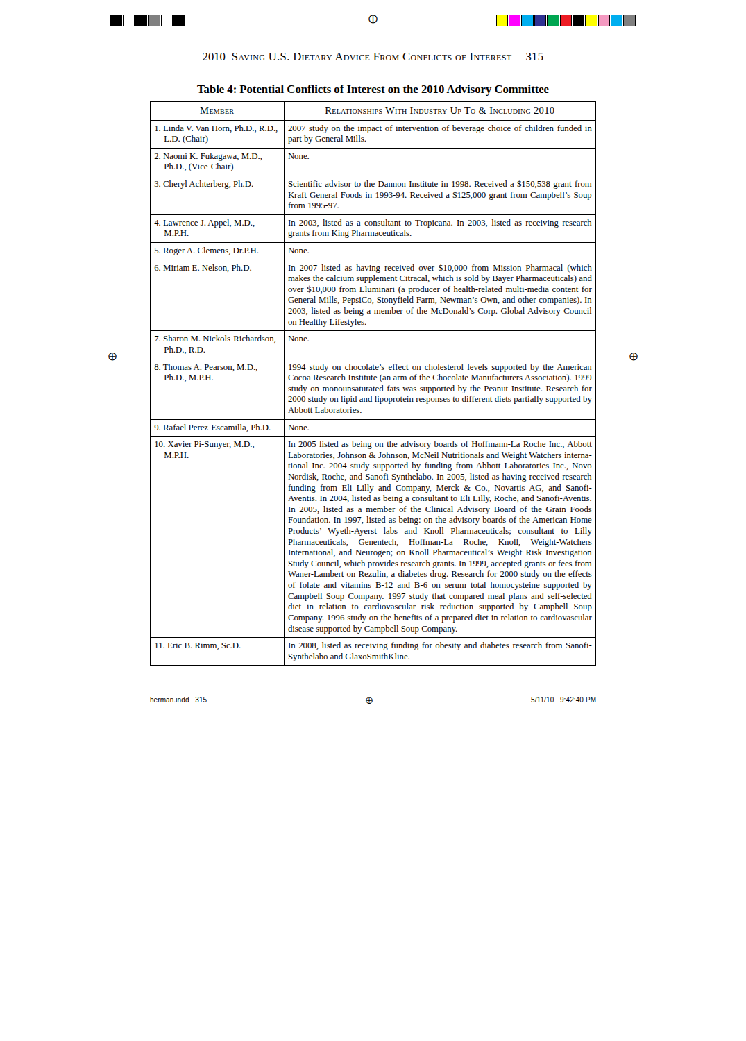⨁
⨁
⨁
2010 Saving U.S. Dietary Advice From Conflicts of Interest315
Table 4: Potential Conflicts of Interest on the 2010 Advisory Committee
| Member | Relationships With Industry Up To & Including 2010 |
| --- | --- |
| 1. Linda V. Van Horn, Ph.D., R.D., L.D. (Chair) | 2007 study on the impact of intervention of beverage choice of children funded in part by General Mills. |
| 2. Naomi K. Fukagawa, M.D., Ph.D., (Vice-Chair) | None. |
| 3. Cheryl Achterberg, Ph.D. | Scientific advisor to the Dannon Institute in 1998. Received a $150,538 grant from Kraft General Foods in 1993-94. Received a $125,000 grant from Campbell’s Soup from 1995-97. |
| 4. Lawrence J. Appel, M.D., M.P.H. | In 2003, listed as a consultant to Tropicana. In 2003, listed as receiving research grants from King Pharmaceuticals. |
| 5. Roger A. Clemens, Dr.P.H. | None. |
| 6. Miriam E. Nelson, Ph.D. | In 2007 listed as having received over $10,000 from Mission Pharmacal (which makes the calcium supplement Citracal, which is sold by Bayer Pharmaceuticals) and over $10,000 from Lluminari (a producer of health-related multi-media content for General Mills, PepsiCo, Stonyfield Farm, Newman’s Own, and other companies). In 2003, listed as being a member of the McDonald’s Corp. Global Advisory Council on Healthy Lifestyles. |
| 7. Sharon M. Nickols-Richardson, Ph.D., R.D. | None. |
| 8. Thomas A. Pearson, M.D., Ph.D., M.P.H. | 1994 study on chocolate’s effect on cholesterol levels supported by the American Cocoa Research Institute (an arm of the Chocolate Manufacturers Association). 1999 study on monounsaturated fats was supported by the Peanut Institute. Research for 2000 study on lipid and lipoprotein responses to different diets partially supported by Abbott Laboratories. |
| 9. Rafael Perez-Escamilla, Ph.D. | None. |
| 10. Xavier Pi-Sunyer, M.D., M.P.H. | In 2005 listed as being on the advisory boards of Hoffmann-La Roche Inc., Abbott Laboratories, Johnson & Johnson, McNeil Nutritionals and Weight Watchers international Inc. 2004 study supported by funding from Abbott Laboratories Inc., Novo Nordisk, Roche, and Sanofi-Synthelabo. In 2005, listed as having received research funding from Eli Lilly and Company, Merck & Co., Novartis AG, and Sanofi-Aventis. In 2004, listed as being a consultant to Eli Lilly, Roche, and Sanofi-Aventis. In 2005, listed as a member of the Clinical Advisory Board of the Grain Foods Foundation. In 1997, listed as being: on the advisory boards of the American Home Products’ Wyeth-Ayerst labs and Knoll Pharmaceuticals; consultant to Lilly Pharmaceuticals, Genentech, Hoffman-La Roche, Knoll, Weight-Watchers International, and Neurogen; on Knoll Pharmaceutical’s Weight Risk Investigation Study Council, which provides research grants. In 1999, accepted grants or fees from Waner-Lambert on Rezulin, a diabetes drug. Research for 2000 study on the effects of folate and vitamins B-12 and B-6 on serum total homocysteine supported by Campbell Soup Company. 1997 study that compared meal plans and self-selected diet in relation to cardiovascular risk reduction supported by Campbell Soup Company. 1996 study on the benefits of a prepared diet in relation to cardiovascular disease supported by Campbell Soup Company. |
| 11. Eric B. Rimm, Sc.D. | In 2008, listed as receiving funding for obesity and diabetes research from Sanofi-Synthelabo and GlaxoSmithKline. |
herman.indd 315
⨁
5/11/10 9:42:40 PM